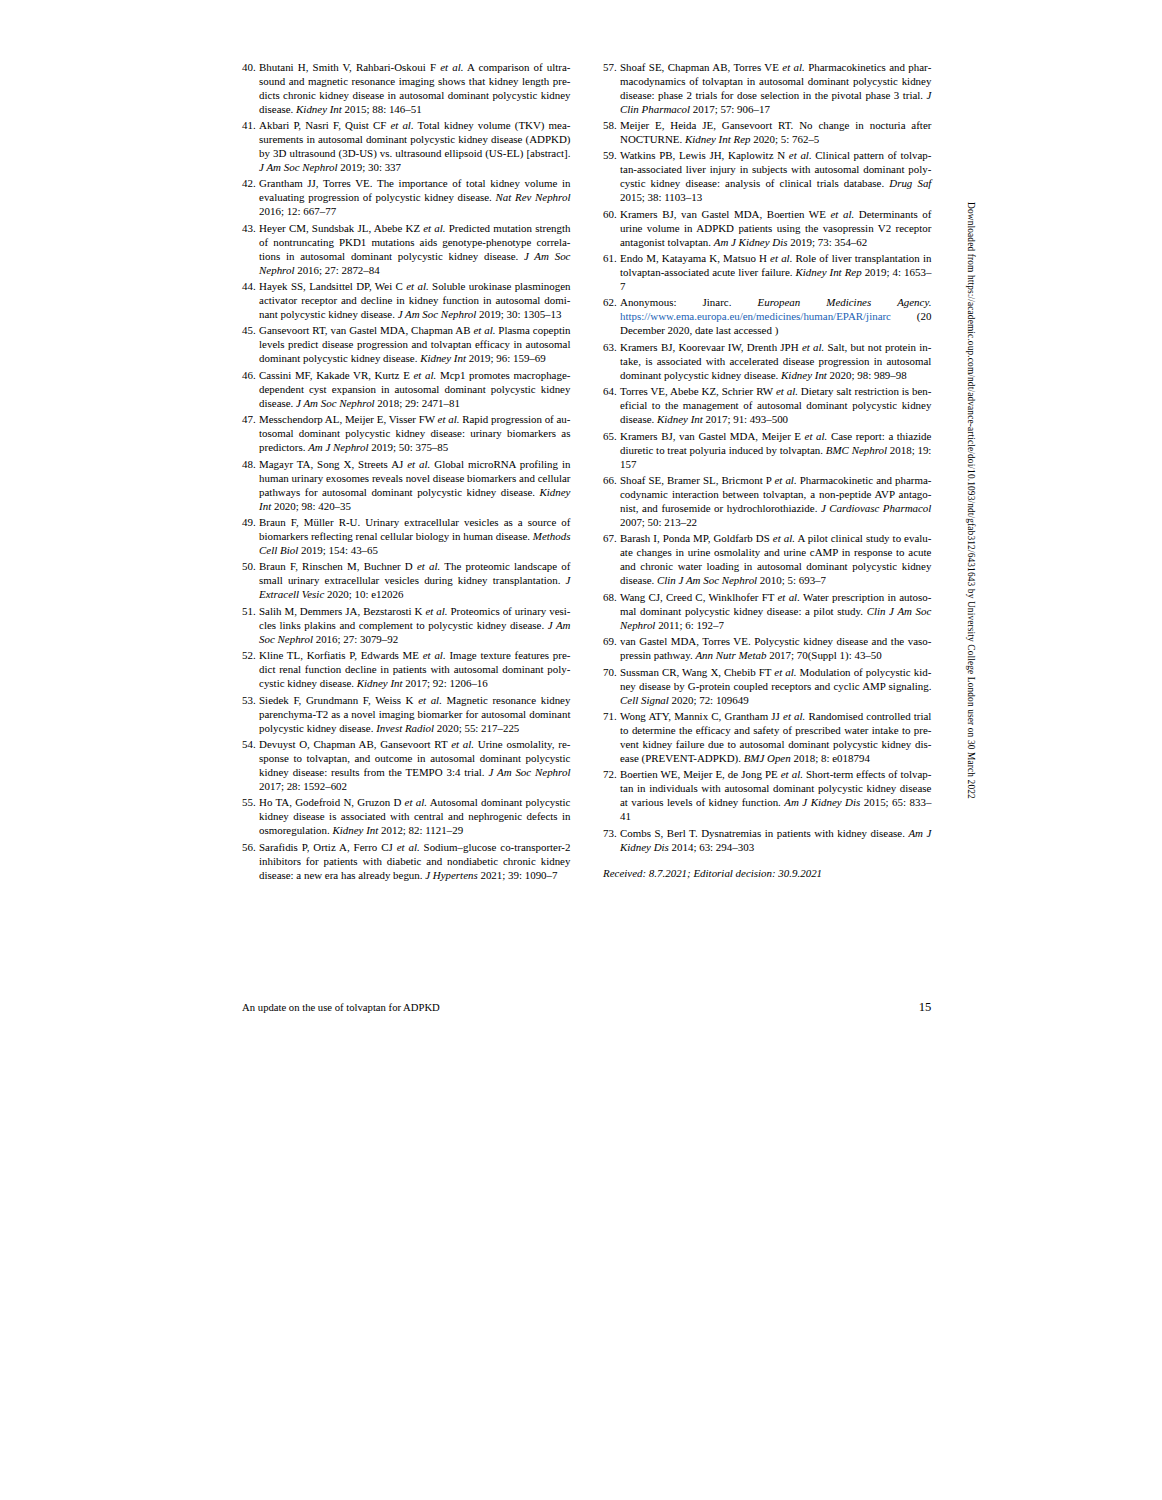Downloaded from https://academic.oup.com/ndt/advance-article/doi/10.1093/ndt/gfab312/6431643 by University College London user on 30 March 2022
40. Bhutani H, Smith V, Rahbari-Oskoui F et al. A comparison of ultrasound and magnetic resonance imaging shows that kidney length predicts chronic kidney disease in autosomal dominant polycystic kidney disease. Kidney Int 2015; 88: 146–51
41. Akbari P, Nasri F, Quist CF et al. Total kidney volume (TKV) measurements in autosomal dominant polycystic kidney disease (ADPKD) by 3D ultrasound (3D-US) vs. ultrasound ellipsoid (US-EL) [abstract]. J Am Soc Nephrol 2019; 30: 337
42. Grantham JJ, Torres VE. The importance of total kidney volume in evaluating progression of polycystic kidney disease. Nat Rev Nephrol 2016; 12: 667–77
43. Heyer CM, Sundsbak JL, Abebe KZ et al. Predicted mutation strength of nontruncating PKD1 mutations aids genotype-phenotype correlations in autosomal dominant polycystic kidney disease. J Am Soc Nephrol 2016; 27: 2872–84
44. Hayek SS, Landsittel DP, Wei C et al. Soluble urokinase plasminogen activator receptor and decline in kidney function in autosomal dominant polycystic kidney disease. J Am Soc Nephrol 2019; 30: 1305–13
45. Gansevoort RT, van Gastel MDA, Chapman AB et al. Plasma copeptin levels predict disease progression and tolvaptan efficacy in autosomal dominant polycystic kidney disease. Kidney Int 2019; 96: 159–69
46. Cassini MF, Kakade VR, Kurtz E et al. Mcp1 promotes macrophage-dependent cyst expansion in autosomal dominant polycystic kidney disease. J Am Soc Nephrol 2018; 29: 2471–81
47. Messchendorp AL, Meijer E, Visser FW et al. Rapid progression of autosomal dominant polycystic kidney disease: urinary biomarkers as predictors. Am J Nephrol 2019; 50: 375–85
48. Magayr TA, Song X, Streets AJ et al. Global microRNA profiling in human urinary exosomes reveals novel disease biomarkers and cellular pathways for autosomal dominant polycystic kidney disease. Kidney Int 2020; 98: 420–35
49. Braun F, Müller R-U. Urinary extracellular vesicles as a source of biomarkers reflecting renal cellular biology in human disease. Methods Cell Biol 2019; 154: 43–65
50. Braun F, Rinschen M, Buchner D et al. The proteomic landscape of small urinary extracellular vesicles during kidney transplantation. J Extracell Vesic 2020; 10: e12026
51. Salih M, Demmers JA, Bezstarosti K et al. Proteomics of urinary vesicles links plakins and complement to polycystic kidney disease. J Am Soc Nephrol 2016; 27: 3079–92
52. Kline TL, Korfiatis P, Edwards ME et al. Image texture features predict renal function decline in patients with autosomal dominant polycystic kidney disease. Kidney Int 2017; 92: 1206–16
53. Siedek F, Grundmann F, Weiss K et al. Magnetic resonance kidney parenchyma-T2 as a novel imaging biomarker for autosomal dominant polycystic kidney disease. Invest Radiol 2020; 55: 217–225
54. Devuyst O, Chapman AB, Gansevoort RT et al. Urine osmolality, response to tolvaptan, and outcome in autosomal dominant polycystic kidney disease: results from the TEMPO 3:4 trial. J Am Soc Nephrol 2017; 28: 1592–602
55. Ho TA, Godefroid N, Gruzon D et al. Autosomal dominant polycystic kidney disease is associated with central and nephrogenic defects in osmoregulation. Kidney Int 2012; 82: 1121–29
56. Sarafidis P, Ortiz A, Ferro CJ et al. Sodium–glucose co-transporter-2 inhibitors for patients with diabetic and nondiabetic chronic kidney disease: a new era has already begun. J Hypertens 2021; 39: 1090–7
57. Shoaf SE, Chapman AB, Torres VE et al. Pharmacokinetics and pharmacodynamics of tolvaptan in autosomal dominant polycystic kidney disease: phase 2 trials for dose selection in the pivotal phase 3 trial. J Clin Pharmacol 2017; 57: 906–17
58. Meijer E, Heida JE, Gansevoort RT. No change in nocturia after NOCTURNE. Kidney Int Rep 2020; 5: 762–5
59. Watkins PB, Lewis JH, Kaplowitz N et al. Clinical pattern of tolvaptan-associated liver injury in subjects with autosomal dominant polycystic kidney disease: analysis of clinical trials database. Drug Saf 2015; 38: 1103–13
60. Kramers BJ, van Gastel MDA, Boertien WE et al. Determinants of urine volume in ADPKD patients using the vasopressin V2 receptor antagonist tolvaptan. Am J Kidney Dis 2019; 73: 354–62
61. Endo M, Katayama K, Matsuo H et al. Role of liver transplantation in tolvaptan-associated acute liver failure. Kidney Int Rep 2019; 4: 1653–7
62. Anonymous: Jinarc. European Medicines Agency. https://www.ema.europa.eu/en/medicines/human/EPAR/jinarc (20 December 2020, date last accessed )
63. Kramers BJ, Koorevaar IW, Drenth JPH et al. Salt, but not protein intake, is associated with accelerated disease progression in autosomal dominant polycystic kidney disease. Kidney Int 2020; 98: 989–98
64. Torres VE, Abebe KZ, Schrier RW et al. Dietary salt restriction is beneficial to the management of autosomal dominant polycystic kidney disease. Kidney Int 2017; 91: 493–500
65. Kramers BJ, van Gastel MDA, Meijer E et al. Case report: a thiazide diuretic to treat polyuria induced by tolvaptan. BMC Nephrol 2018; 19: 157
66. Shoaf SE, Bramer SL, Bricmont P et al. Pharmacokinetic and pharmacodynamic interaction between tolvaptan, a non-peptide AVP antagonist, and furosemide or hydrochlorothiazide. J Cardiovasc Pharmacol 2007; 50: 213–22
67. Barash I, Ponda MP, Goldfarb DS et al. A pilot clinical study to evaluate changes in urine osmolality and urine cAMP in response to acute and chronic water loading in autosomal dominant polycystic kidney disease. Clin J Am Soc Nephrol 2010; 5: 693–7
68. Wang CJ, Creed C, Winklhofer FT et al. Water prescription in autosomal dominant polycystic kidney disease: a pilot study. Clin J Am Soc Nephrol 2011; 6: 192–7
69. van Gastel MDA, Torres VE. Polycystic kidney disease and the vasopressin pathway. Ann Nutr Metab 2017; 70(Suppl 1): 43–50
70. Sussman CR, Wang X, Chebib FT et al. Modulation of polycystic kidney disease by G-protein coupled receptors and cyclic AMP signaling. Cell Signal 2020; 72: 109649
71. Wong ATY, Mannix C, Grantham JJ et al. Randomised controlled trial to determine the efficacy and safety of prescribed water intake to prevent kidney failure due to autosomal dominant polycystic kidney disease (PREVENT-ADPKD). BMJ Open 2018; 8: e018794
72. Boertien WE, Meijer E, de Jong PE et al. Short-term effects of tolvaptan in individuals with autosomal dominant polycystic kidney disease at various levels of kidney function. Am J Kidney Dis 2015; 65: 833–41
73. Combs S, Berl T. Dysnatremias in patients with kidney disease. Am J Kidney Dis 2014; 63: 294–303
Received: 8.7.2021; Editorial decision: 30.9.2021
An update on the use of tolvaptan for ADPKD 15